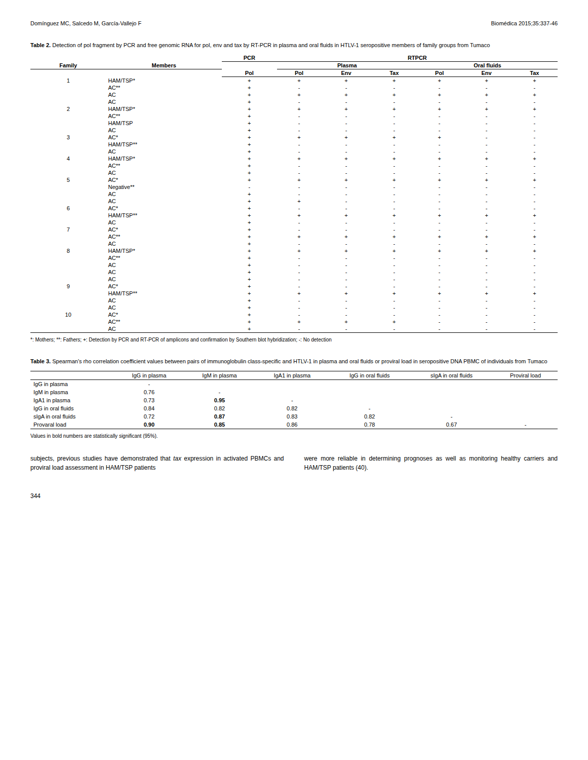Domínguez MC, Salcedo M, García-Vallejo F
Biomédica 2015;35:337-46
Table 2. Detection of pol fragment by PCR and free genomic RNA for pol, env and tax by RT-PCR in plasma and oral fluids in HTLV-1 seropositive members of family groups from Tumaco
| | PCR | RTPCR |
| --- | --- | --- |
| Family | Members | | Plasma | Oral fluids |
| | | Pol | Pol | Env | Tax | Pol | Env | Tax |
| 1 | HAM/TSP* | + | + | + | + | + | + | + |
| | AC** | + | - | - | - | - | - | - |
| | AC | + | + | + | + | + | + | + |
| | AC | + | - | - | - | - | - | - |
| 2 | HAM/TSP* | + | + | + | + | + | + | + |
| | AC** | + | - | - | - | - | - | - |
| | HAM/TSP | + | - | - | - | - | - | - |
| | AC | + | - | - | - | - | - | - |
| 3 | AC* | + | + | + | + | + | - | - |
| | HAM/TSP** | + | - | - | - | - | - | - |
| | AC | + | - | - | - | - | - | - |
| 4 | HAM/TSP* | + | + | + | + | + | + | + |
| | AC** | + | - | - | - | - | - | - |
| | AC | + | - | - | - | - | - | - |
| 5 | AC* | + | + | + | + | + | + | + |
| | Negative** | - | - | - | - | - | - | - |
| | AC | + | - | - | - | - | - | - |
| | AC | + | + | - | - | - | - | - |
| 6 | AC* | + | - | - | - | - | - | - |
| | HAM/TSP** | + | + | + | + | + | + | + |
| | AC | + | - | - | - | - | - | - |
| 7 | AC* | + | - | - | - | - | - | - |
| | AC** | + | + | + | + | + | + | + |
| | AC | + | - | - | - | - | - | - |
| 8 | HAM/TSP* | + | + | + | + | + | + | + |
| | AC** | + | - | - | - | - | - | - |
| | AC | + | - | - | - | - | - | - |
| | AC | + | - | - | - | - | - | - |
| | AC | + | - | - | - | - | - | - |
| 9 | AC* | + | - | - | - | - | - | - |
| | HAM/TSP** | + | + | + | + | + | + | + |
| | AC | + | - | - | - | - | - | - |
| | AC | + | - | - | - | - | - | - |
| 10 | AC* | + | - | - | - | - | - | - |
| | AC** | + | + | + | + | - | - | - |
| | AC | + | - | - | - | - | - | - |
*: Mothers; **: Fathers; +: Detection by PCR and RT-PCR of amplicons and confirmation by Southern blot hybridization; -: No detection
Table 3. Spearman's rho correlation coefficient values between pairs of immunoglobulin class-specific and HTLV-1 in plasma and oral fluids or proviral load in seropositive DNA PBMC of individuals from Tumaco
| | IgG in plasma | IgM in plasma | IgA1 in plasma | IgG in oral fluids | sIgA in oral fluids | Proviral load |
| --- | --- | --- | --- | --- | --- | --- |
| IgG in plasma | - | | | | | |
| IgM in plasma | 0.76 | - | | | | |
| IgA1 in plasma | 0.73 | 0.95 | - | | | |
| IgG in oral fluids | 0.84 | 0.82 | 0.82 | - | | |
| sIgA in oral fluids | 0.72 | 0.87 | 0.83 | 0.82 | - | |
| Provaral load | 0.90 | 0.85 | 0.86 | 0.78 | 0.67 | - |
Values in bold numbers are statistically significant (95%).
subjects, previous studies have demonstrated that tax expression in activated PBMCs and proviral load assessment in HAM/TSP patients
were more reliable in determining prognoses as well as monitoring healthy carriers and HAM/TSP patients (40).
344